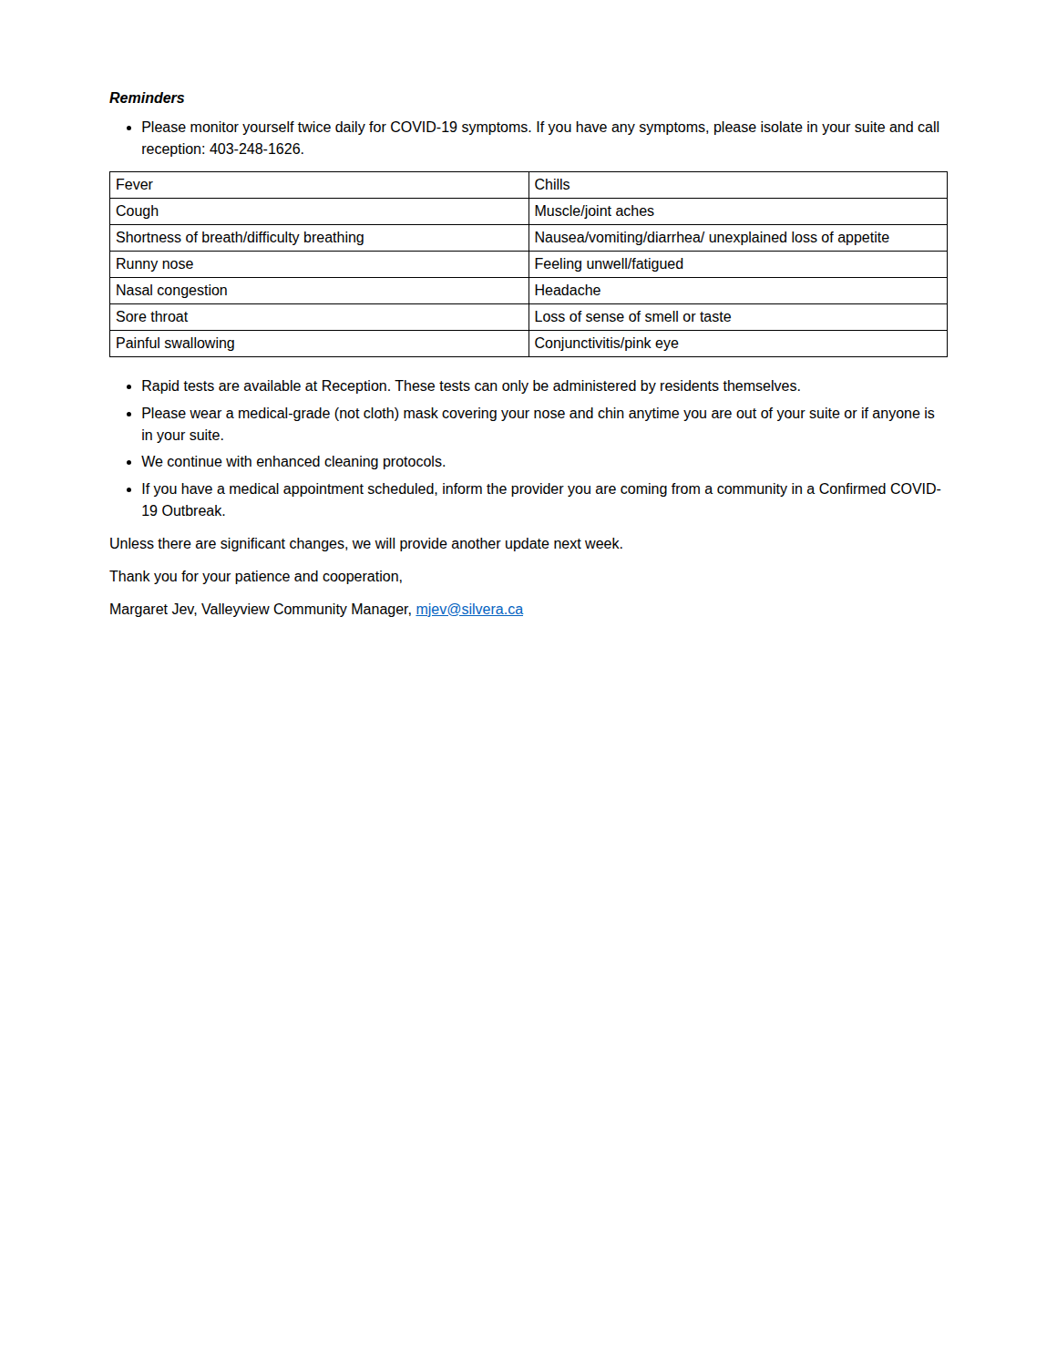Reminders
Please monitor yourself twice daily for COVID-19 symptoms. If you have any symptoms, please isolate in your suite and call reception: 403-248-1626.
| Fever | Chills |
| Cough | Muscle/joint aches |
| Shortness of breath/difficulty breathing | Nausea/vomiting/diarrhea/ unexplained loss of appetite |
| Runny nose | Feeling unwell/fatigued |
| Nasal congestion | Headache |
| Sore throat | Loss of sense of smell or taste |
| Painful swallowing | Conjunctivitis/pink eye |
Rapid tests are available at Reception. These tests can only be administered by residents themselves.
Please wear a medical-grade (not cloth) mask covering your nose and chin anytime you are out of your suite or if anyone is in your suite.
We continue with enhanced cleaning protocols.
If you have a medical appointment scheduled, inform the provider you are coming from a community in a Confirmed COVID-19 Outbreak.
Unless there are significant changes, we will provide another update next week.
Thank you for your patience and cooperation,
Margaret Jev, Valleyview Community Manager, mjev@silvera.ca